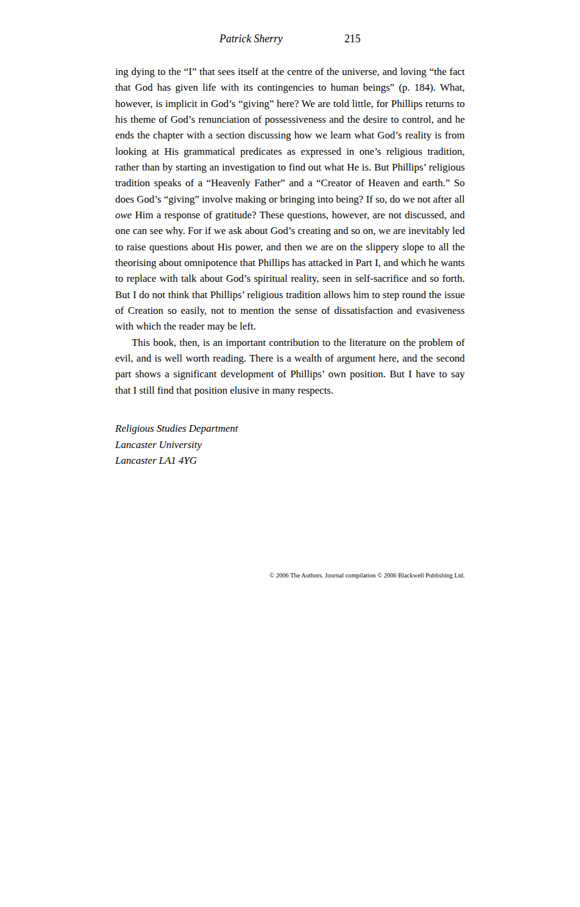Patrick Sherry 215
ing dying to the “I” that sees itself at the centre of the universe, and loving “the fact that God has given life with its contingencies to human beings” (p. 184). What, however, is implicit in God’s “giving” here? We are told little, for Phillips returns to his theme of God’s renunciation of possessiveness and the desire to control, and he ends the chapter with a section discussing how we learn what God’s reality is from looking at His grammatical predicates as expressed in one’s religious tradition, rather than by starting an investigation to find out what He is. But Phillips’ religious tradition speaks of a “Heavenly Father” and a “Creator of Heaven and earth.” So does God’s “giving” involve making or bringing into being? If so, do we not after all owe Him a response of gratitude? These questions, however, are not discussed, and one can see why. For if we ask about God’s creating and so on, we are inevitably led to raise questions about His power, and then we are on the slippery slope to all the theorising about omnipotence that Phillips has attacked in Part I, and which he wants to replace with talk about God’s spiritual reality, seen in self-sacrifice and so forth. But I do not think that Phillips’ religious tradition allows him to step round the issue of Creation so easily, not to mention the sense of dissatisfaction and evasiveness with which the reader may be left.
This book, then, is an important contribution to the literature on the problem of evil, and is well worth reading. There is a wealth of argument here, and the second part shows a significant development of Phillips’ own position. But I have to say that I still find that position elusive in many respects.
Religious Studies Department
Lancaster University
Lancaster LA1 4YG
© 2006 The Authors. Journal compilation © 2006 Blackwell Publishing Ltd.